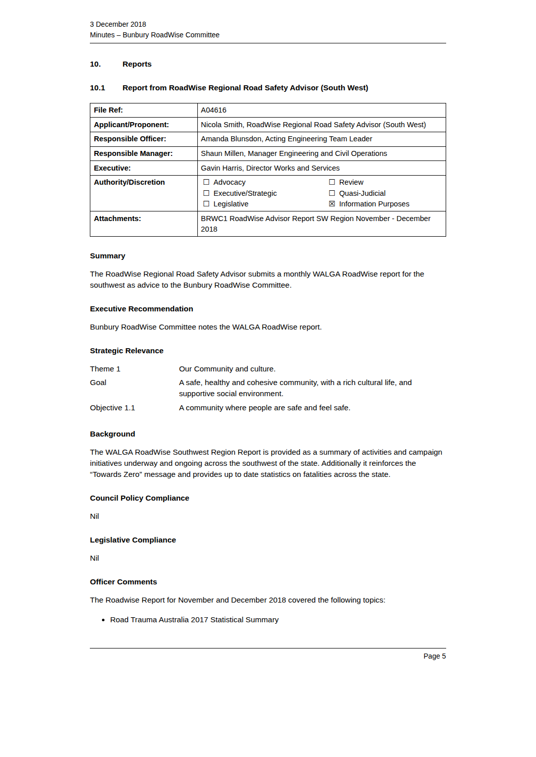3 December 2018
Minutes – Bunbury RoadWise Committee
10. Reports
10.1 Report from RoadWise Regional Road Safety Advisor (South West)
| File Ref: | A04616 |
| Applicant/Proponent: | Nicola Smith, RoadWise Regional Road Safety Advisor (South West) |
| Responsible Officer: | Amanda Blunsdon, Acting Engineering Team Leader |
| Responsible Manager: | Shaun Millen, Manager Engineering and Civil Operations |
| Executive: | Gavin Harris, Director Works and Services |
| Authority/Discretion | / ☐ / Advocacy / ☐ / Review / / ☐ / Executive/Strategic / ☐ / Quasi-Judicial / / ☐ / Legislative / ☒ / Information Purposes / |
| Attachments: | BRWC1 RoadWise Advisor Report SW Region November - December 2018 |
Summary
The RoadWise Regional Road Safety Advisor submits a monthly WALGA RoadWise report for the southwest as advice to the Bunbury RoadWise Committee.
Executive Recommendation
Bunbury RoadWise Committee notes the WALGA RoadWise report.
Strategic Relevance
| Theme 1 | Our Community and culture. |
| Goal | A safe, healthy and cohesive community, with a rich cultural life, and supportive social environment. |
| Objective 1.1 | A community where people are safe and feel safe. |
Background
The WALGA RoadWise Southwest Region Report is provided as a summary of activities and campaign initiatives underway and ongoing across the southwest of the state. Additionally it reinforces the “Towards Zero” message and provides up to date statistics on fatalities across the state.
Council Policy Compliance
Nil
Legislative Compliance
Nil
Officer Comments
The Roadwise Report for November and December 2018 covered the following topics:
Road Trauma Australia 2017 Statistical Summary
Page 5